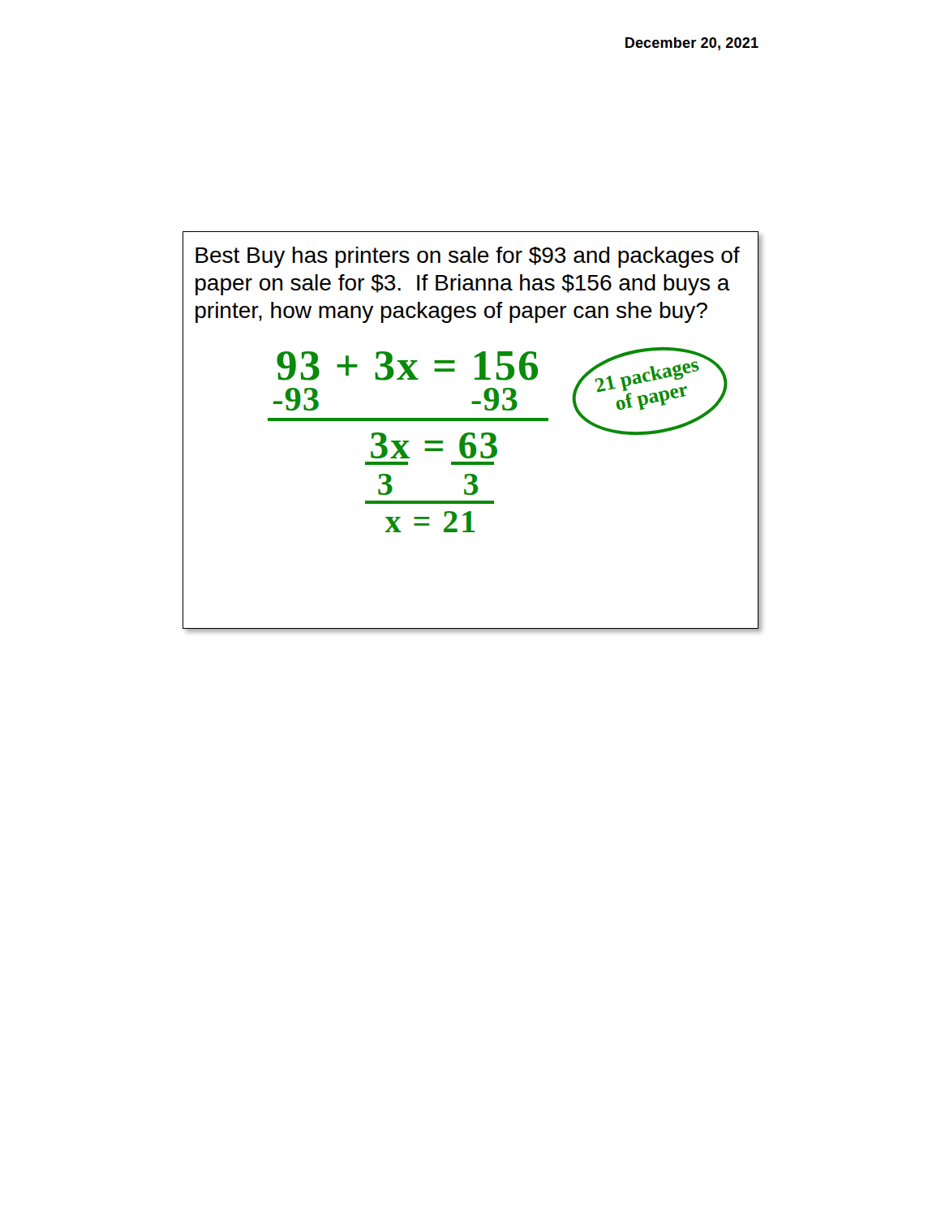December 20, 2021
Best Buy has printers on sale for $93 and packages of paper on sale for $3. If Brianna has $156 and buys a printer, how many packages of paper can she buy?
93 + 3x = 156 -93 -93
3x = 63
3 3
x = 21
21 packages
of paper